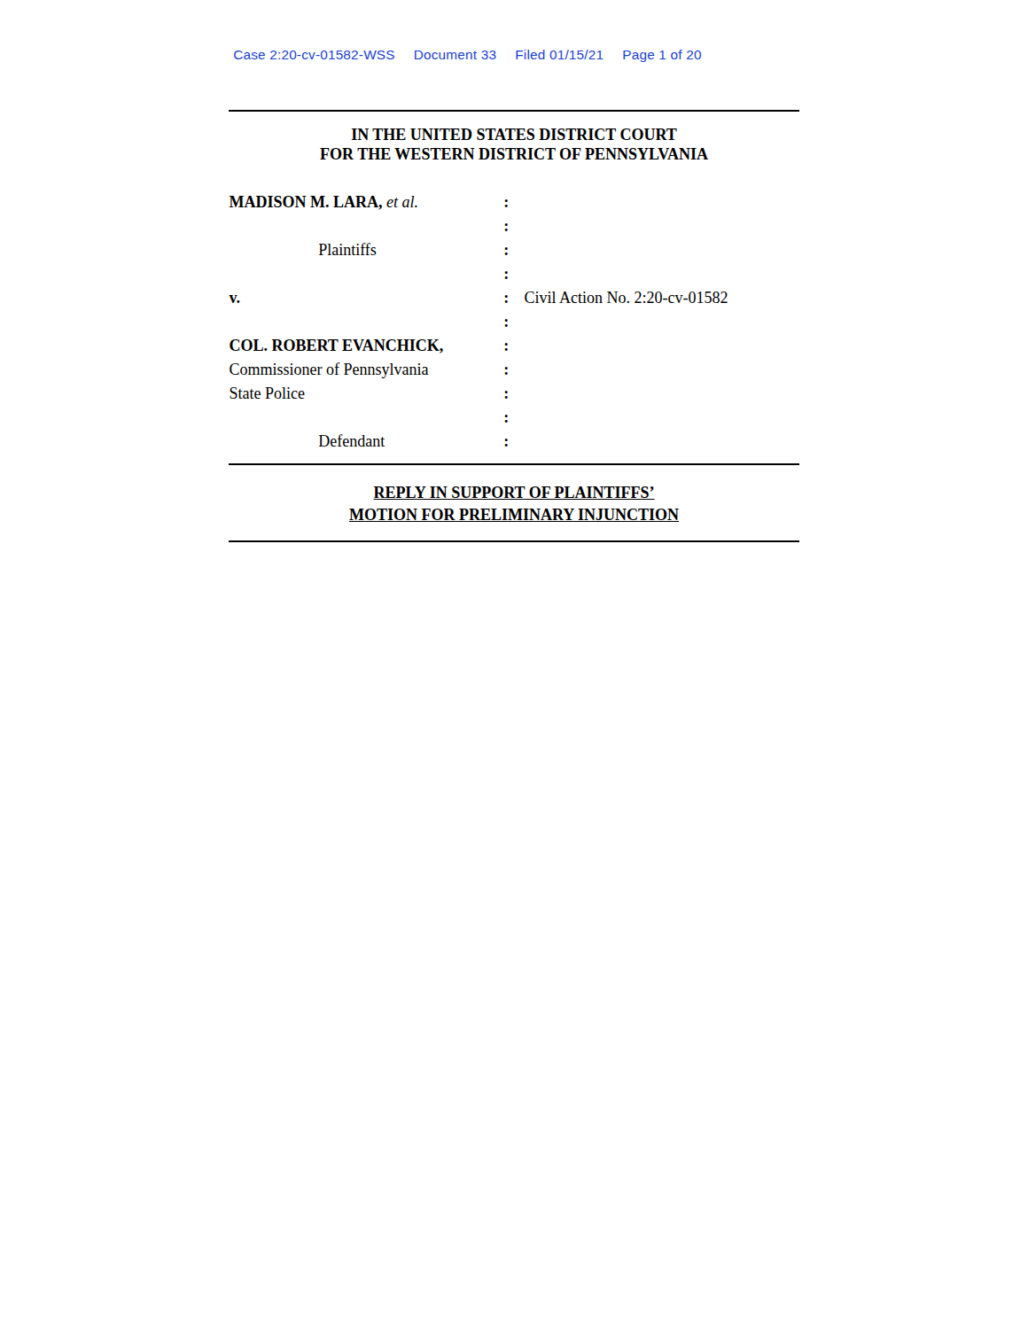Case 2:20-cv-01582-WSS Document 33 Filed 01/15/21 Page 1 of 20
IN THE UNITED STATES DISTRICT COURT
FOR THE WESTERN DISTRICT OF PENNSYLVANIA
| MADISON M. LARA, et al. | : | |
| | : | |
| Plaintiffs | : | |
| | : | |
| v. | : | Civil Action No. 2:20-cv-01582 |
| | : | |
| COL. ROBERT EVANCHICK, | : | |
| Commissioner of Pennsylvania | : | |
| State Police | : | |
| | : | |
| Defendant | : | |
REPLY IN SUPPORT OF PLAINTIFFS’ MOTION FOR PRELIMINARY INJUNCTION